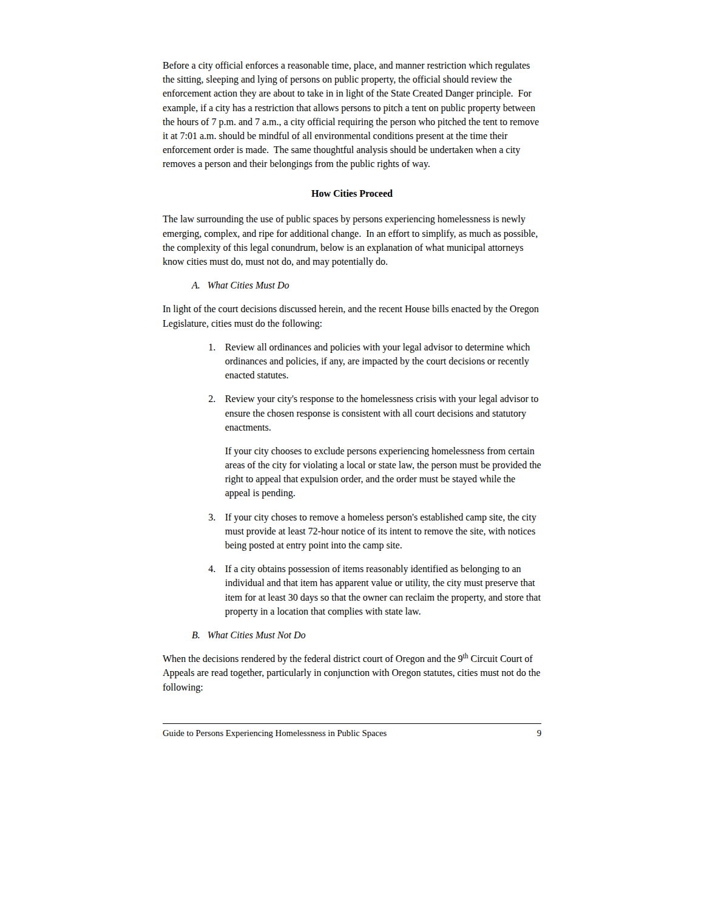Before a city official enforces a reasonable time, place, and manner restriction which regulates the sitting, sleeping and lying of persons on public property, the official should review the enforcement action they are about to take in in light of the State Created Danger principle. For example, if a city has a restriction that allows persons to pitch a tent on public property between the hours of 7 p.m. and 7 a.m., a city official requiring the person who pitched the tent to remove it at 7:01 a.m. should be mindful of all environmental conditions present at the time their enforcement order is made. The same thoughtful analysis should be undertaken when a city removes a person and their belongings from the public rights of way.
How Cities Proceed
The law surrounding the use of public spaces by persons experiencing homelessness is newly emerging, complex, and ripe for additional change. In an effort to simplify, as much as possible, the complexity of this legal conundrum, below is an explanation of what municipal attorneys know cities must do, must not do, and may potentially do.
A. What Cities Must Do
In light of the court decisions discussed herein, and the recent House bills enacted by the Oregon Legislature, cities must do the following:
Review all ordinances and policies with your legal advisor to determine which ordinances and policies, if any, are impacted by the court decisions or recently enacted statutes.
Review your city's response to the homelessness crisis with your legal advisor to ensure the chosen response is consistent with all court decisions and statutory enactments.
If your city chooses to exclude persons experiencing homelessness from certain areas of the city for violating a local or state law, the person must be provided the right to appeal that expulsion order, and the order must be stayed while the appeal is pending.
If your city choses to remove a homeless person's established camp site, the city must provide at least 72-hour notice of its intent to remove the site, with notices being posted at entry point into the camp site.
If a city obtains possession of items reasonably identified as belonging to an individual and that item has apparent value or utility, the city must preserve that item for at least 30 days so that the owner can reclaim the property, and store that property in a location that complies with state law.
B. What Cities Must Not Do
When the decisions rendered by the federal district court of Oregon and the 9th Circuit Court of Appeals are read together, particularly in conjunction with Oregon statutes, cities must not do the following:
Guide to Persons Experiencing Homelessness in Public Spaces 9